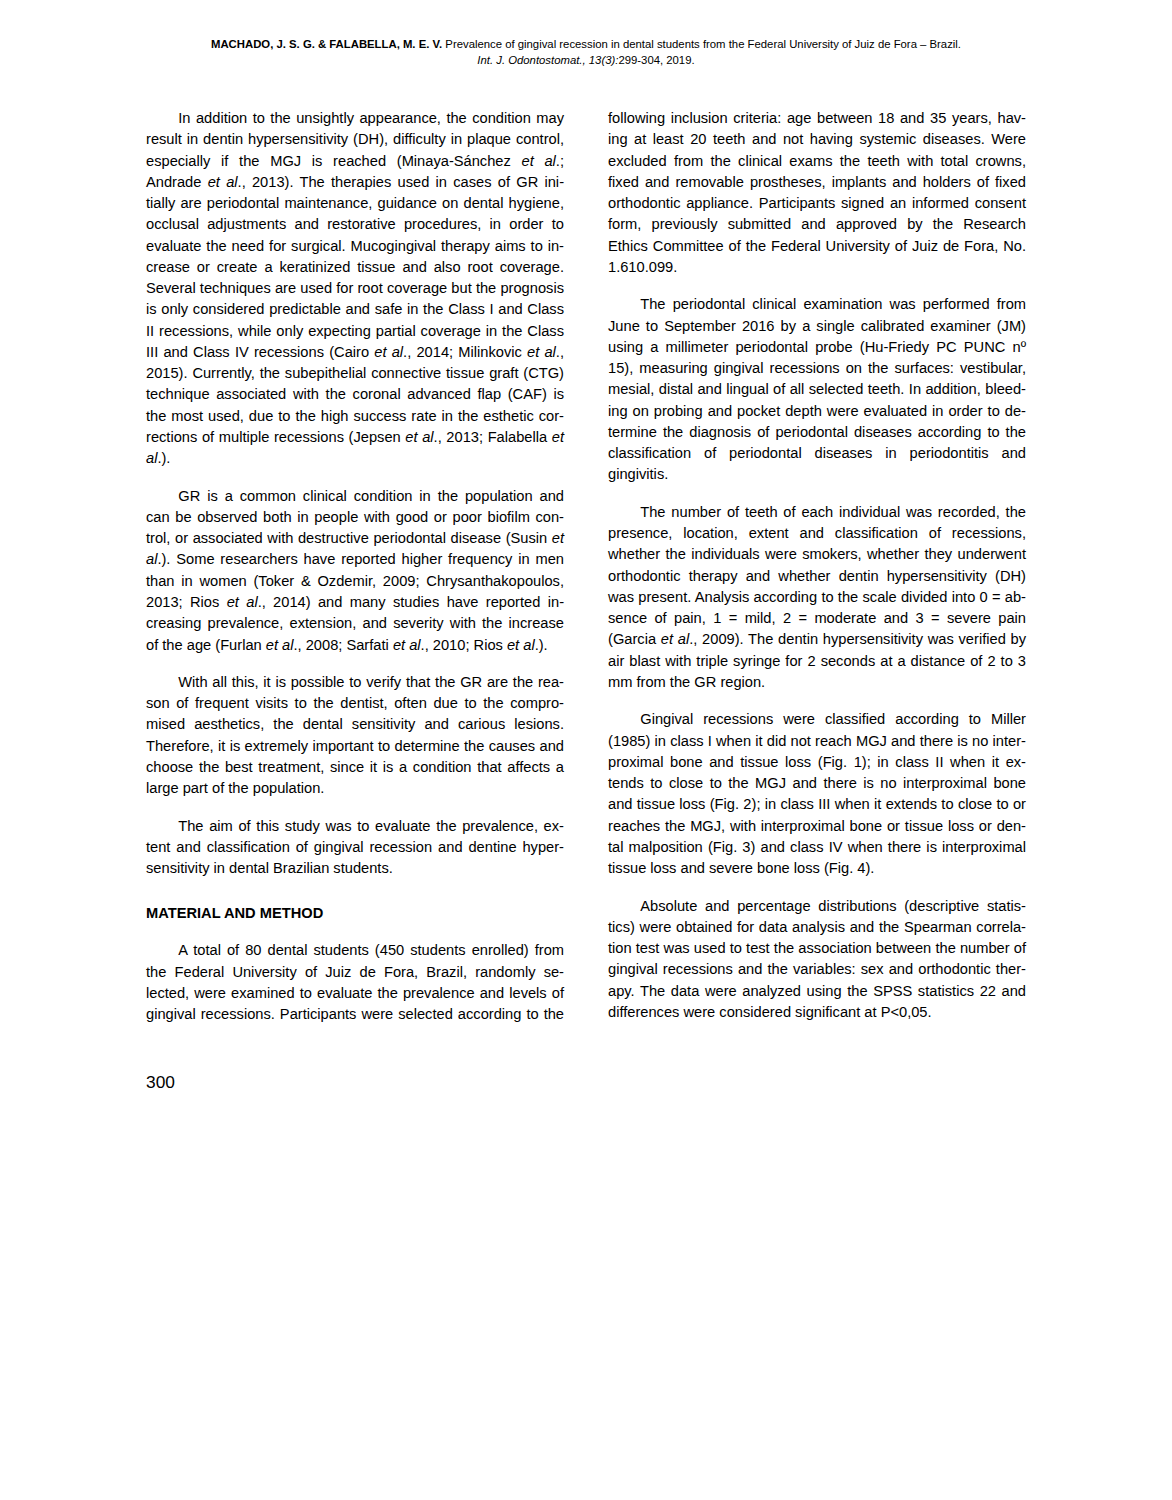MACHADO, J. S. G. & FALABELLA, M. E. V. Prevalence of gingival recession in dental students from the Federal University of Juiz de Fora – Brazil.
Int. J. Odontostomat., 13(3): 299-304, 2019.
In addition to the unsightly appearance, the condition may result in dentin hypersensitivity (DH), difficulty in plaque control, especially if the MGJ is reached (Minaya-Sánchez et al.; Andrade et al., 2013). The therapies used in cases of GR initially are periodontal maintenance, guidance on dental hygiene, occlusal adjustments and restorative procedures, in order to evaluate the need for surgical. Mucogingival therapy aims to increase or create a keratinized tissue and also root coverage. Several techniques are used for root coverage but the prognosis is only considered predictable and safe in the Class I and Class II recessions, while only expecting partial coverage in the Class III and Class IV recessions (Cairo et al., 2014; Milinkovic et al., 2015). Currently, the subepithelial connective tissue graft (CTG) technique associated with the coronal advanced flap (CAF) is the most used, due to the high success rate in the esthetic corrections of multiple recessions (Jepsen et al., 2013; Falabella et al.).
GR is a common clinical condition in the population and can be observed both in people with good or poor biofilm control, or associated with destructive periodontal disease (Susin et al.). Some researchers have reported higher frequency in men than in women (Toker & Ozdemir, 2009; Chrysanthakopoulos, 2013; Rios et al., 2014) and many studies have reported increasing prevalence, extension, and severity with the increase of the age (Furlan et al., 2008; Sarfati et al., 2010; Rios et al.).
With all this, it is possible to verify that the GR are the reason of frequent visits to the dentist, often due to the compromised aesthetics, the dental sensitivity and carious lesions. Therefore, it is extremely important to determine the causes and choose the best treatment, since it is a condition that affects a large part of the population.
The aim of this study was to evaluate the prevalence, extent and classification of gingival recession and dentine hypersensitivity in dental Brazilian students.
MATERIAL AND METHOD
A total of 80 dental students (450 students enrolled) from the Federal University of Juiz de Fora, Brazil, randomly selected, were examined to evaluate the prevalence and levels of gingival recessions. Participants were selected according to the following inclusion criteria: age between 18 and 35 years, having at least 20 teeth and not having systemic diseases. Were excluded from the clinical exams the teeth with total crowns, fixed and removable prostheses, implants and holders of fixed orthodontic appliance. Participants signed an informed consent form, previously submitted and approved by the Research Ethics Committee of the Federal University of Juiz de Fora, No. 1.610.099.
The periodontal clinical examination was performed from June to September 2016 by a single calibrated examiner (JM) using a millimeter periodontal probe (Hu-Friedy PC PUNC nº 15), measuring gingival recessions on the surfaces: vestibular, mesial, distal and lingual of all selected teeth. In addition, bleeding on probing and pocket depth were evaluated in order to determine the diagnosis of periodontal diseases according to the classification of periodontal diseases in periodontitis and gingivitis.
The number of teeth of each individual was recorded, the presence, location, extent and classification of recessions, whether the individuals were smokers, whether they underwent orthodontic therapy and whether dentin hypersensitivity (DH) was present. Analysis according to the scale divided into 0 = absence of pain, 1 = mild, 2 = moderate and 3 = severe pain (Garcia et al., 2009). The dentin hypersensitivity was verified by air blast with triple syringe for 2 seconds at a distance of 2 to 3 mm from the GR region.
Gingival recessions were classified according to Miller (1985) in class I when it did not reach MGJ and there is no interproximal bone and tissue loss (Fig. 1); in class II when it extends to close to the MGJ and there is no interproximal bone and tissue loss (Fig. 2); in class III when it extends to close to or reaches the MGJ, with interproximal bone or tissue loss or dental malposition (Fig. 3) and class IV when there is interproximal tissue loss and severe bone loss (Fig. 4).
Absolute and percentage distributions (descriptive statistics) were obtained for data analysis and the Spearman correlation test was used to test the association between the number of gingival recessions and the variables: sex and orthodontic therapy. The data were analyzed using the SPSS statistics 22 and differences were considered significant at P<0,05.
300